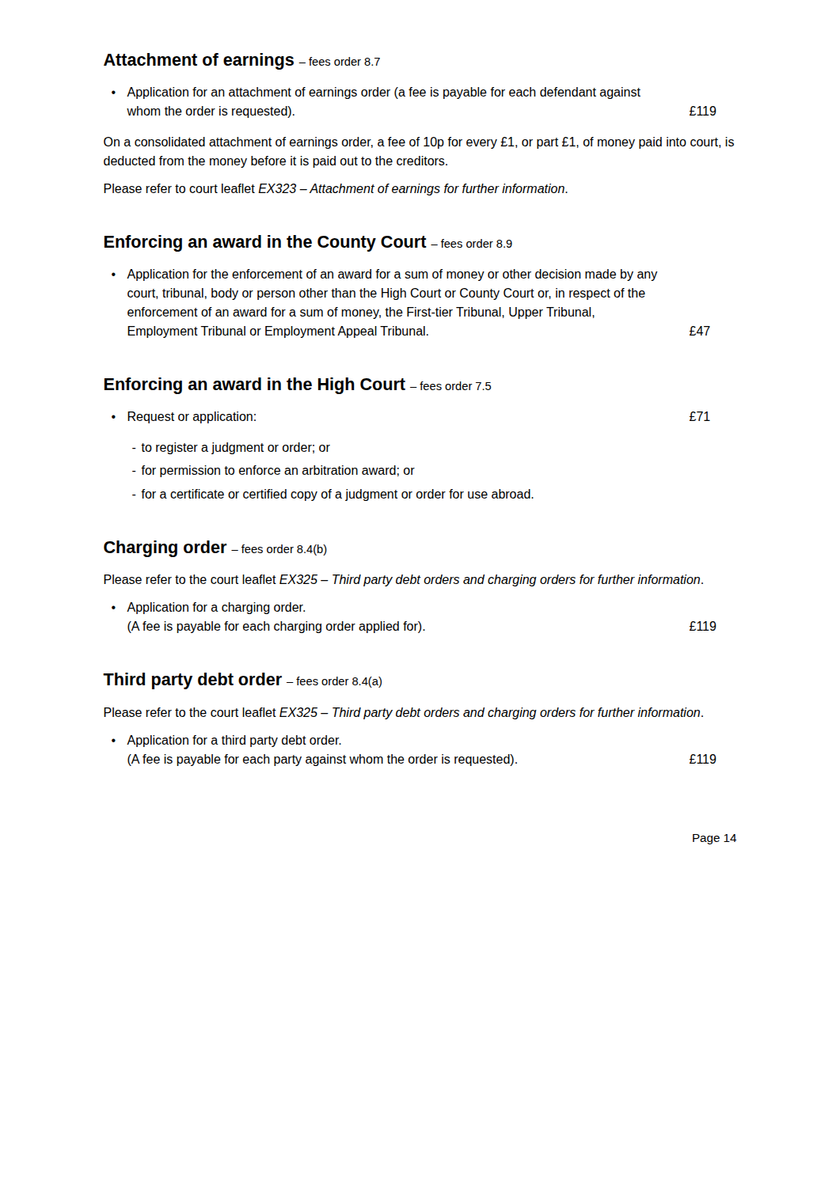Attachment of earnings – fees order 8.7
Application for an attachment of earnings order (a fee is payable for each defendant against whom the order is requested).
£119
On a consolidated attachment of earnings order, a fee of 10p for every £1, or part £1, of money paid into court, is deducted from the money before it is paid out to the creditors.
Please refer to court leaflet EX323 – Attachment of earnings for further information.
Enforcing an award in the County Court – fees order 8.9
Application for the enforcement of an award for a sum of money or other decision made by any court, tribunal, body or person other than the High Court or County Court or, in respect of the enforcement of an award for a sum of money, the First-tier Tribunal, Upper Tribunal, Employment Tribunal or Employment Appeal Tribunal.
£47
Enforcing an award in the High Court – fees order 7.5
Request or application:
£71
to register a judgment or order; or
for permission to enforce an arbitration award; or
for a certificate or certified copy of a judgment or order for use abroad.
Charging order – fees order 8.4(b)
Please refer to the court leaflet EX325 – Third party debt orders and charging orders for further information.
Application for a charging order.
(A fee is payable for each charging order applied for).
£119
Third party debt order – fees order 8.4(a)
Please refer to the court leaflet EX325 – Third party debt orders and charging orders for further information.
Application for a third party debt order.
(A fee is payable for each party against whom the order is requested).
£119
Page 14